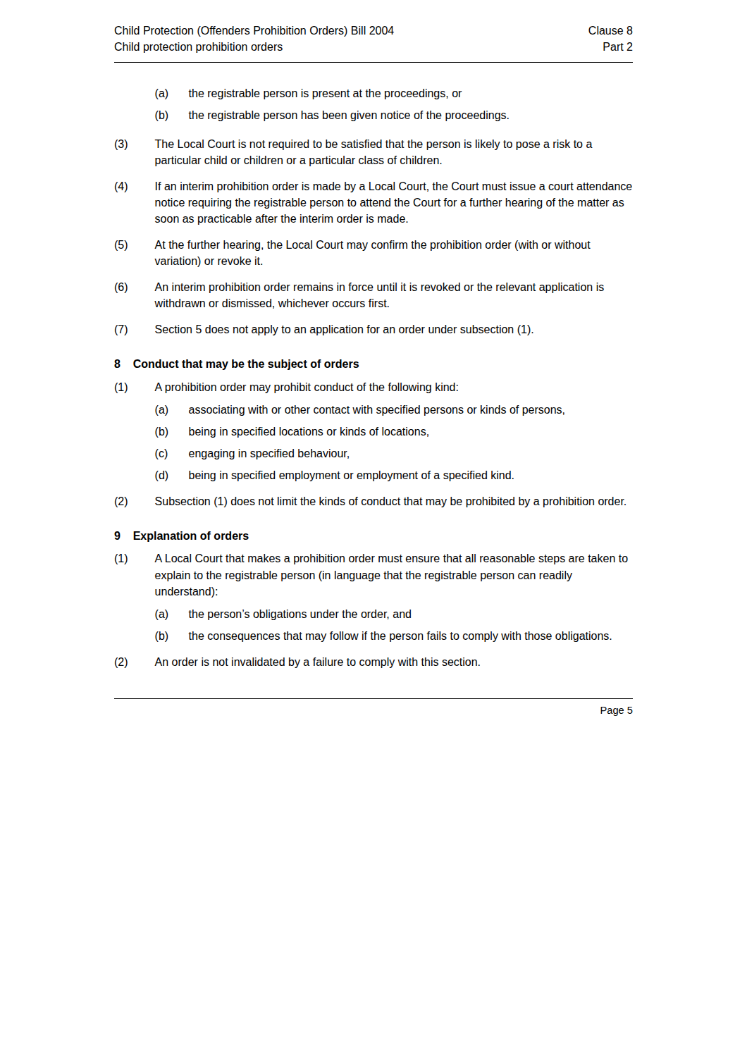Child Protection (Offenders Prohibition Orders) Bill 2004
Child protection prohibition orders
Clause 8
Part 2
(a) the registrable person is present at the proceedings, or
(b) the registrable person has been given notice of the proceedings.
(3) The Local Court is not required to be satisfied that the person is likely to pose a risk to a particular child or children or a particular class of children.
(4) If an interim prohibition order is made by a Local Court, the Court must issue a court attendance notice requiring the registrable person to attend the Court for a further hearing of the matter as soon as practicable after the interim order is made.
(5) At the further hearing, the Local Court may confirm the prohibition order (with or without variation) or revoke it.
(6) An interim prohibition order remains in force until it is revoked or the relevant application is withdrawn or dismissed, whichever occurs first.
(7) Section 5 does not apply to an application for an order under subsection (1).
8 Conduct that may be the subject of orders
(1)
A prohibition order may prohibit conduct of the following kind:
(a) associating with or other contact with specified persons or kinds of persons,
(b) being in specified locations or kinds of locations,
(c) engaging in specified behaviour,
(d) being in specified employment or employment of a specified kind.
(2) Subsection (1) does not limit the kinds of conduct that may be prohibited by a prohibition order.
9 Explanation of orders
(1)
A Local Court that makes a prohibition order must ensure that all reasonable steps are taken to explain to the registrable person (in language that the registrable person can readily understand):
(a) the person’s obligations under the order, and
(b) the consequences that may follow if the person fails to comply with those obligations.
(2) An order is not invalidated by a failure to comply with this section.
Page 5